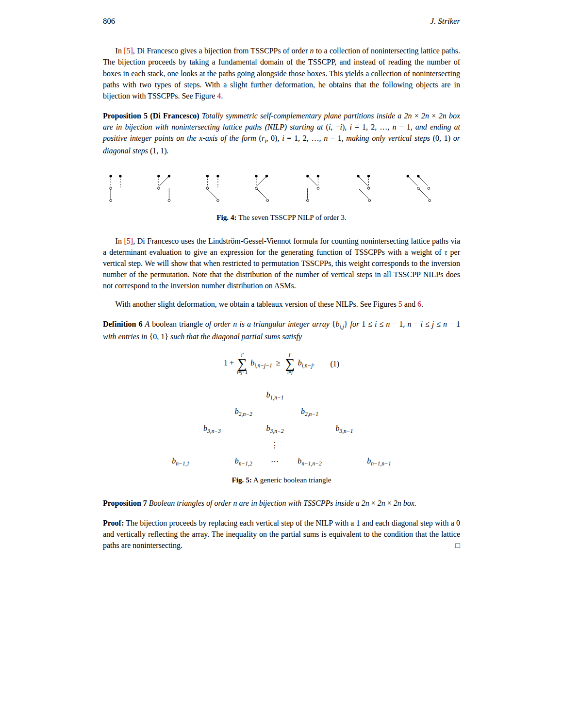806 J. Striker
In [5], Di Francesco gives a bijection from TSSCPPs of order n to a collection of nonintersecting lattice paths. The bijection proceeds by taking a fundamental domain of the TSSCPP, and instead of reading the number of boxes in each stack, one looks at the paths going alongside those boxes. This yields a collection of nonintersecting paths with two types of steps. With a slight further deformation, he obtains that the following objects are in bijection with TSSCPPs. See Figure 4.
Proposition 5 (Di Francesco) Totally symmetric self-complementary plane partitions inside a 2n × 2n × 2n box are in bijection with nonintersecting lattice paths (NILP) starting at (i, −i), i = 1, 2, …, n − 1, and ending at positive integer points on the x-axis of the form (ri, 0), i = 1, 2, …, n − 1, making only vertical steps (0, 1) or diagonal steps (1, 1).
Fig. 4: The seven TSSCPP NILP of order 3.
In [5], Di Francesco uses the Lindström-Gessel-Viennot formula for counting nonintersecting lattice paths via a determinant evaluation to give an expression for the generating function of TSSCPPs with a weight of τ per vertical step. We will show that when restricted to permutation TSSCPPs, this weight corresponds to the inversion number of the permutation. Note that the distribution of the number of vertical steps in all TSSCPP NILPs does not correspond to the inversion number distribution on ASMs.
With another slight deformation, we obtain a tableaux version of these NILPs. See Figures 5 and 6.
Definition 6 A boolean triangle of order n is a triangular integer array {bi,j} for 1 ≤ i ≤ n − 1, n − i ≤ j ≤ n − 1 with entries in {0, 1} such that the diagonal partial sums satisfy
1 + i′ ∑ i=j+1 bi,n−j−1 ≥ i′ ∑ i=j bi,n−j.
(1)
| | | | b 1,n−1 | | | |
| | | b 2,n−2 | | b 2,n−1 | | |
| | b 3,n−3 | | b 3,n−2 | | b 3,n−1 | |
| | | | ⋮ | | | |
| b n−1,1 | | b n−1,2 | ⋯ | b n−1,n−2 | | b n−1,n−1 |
Fig. 5: A generic boolean triangle
Proposition 7 Boolean triangles of order n are in bijection with TSSCPPs inside a 2n × 2n × 2n box.
Proof: The bijection proceeds by replacing each vertical step of the NILP with a 1 and each diagonal step with a 0 and vertically reflecting the array. The inequality on the partial sums is equivalent to the condition that the lattice paths are nonintersecting. □